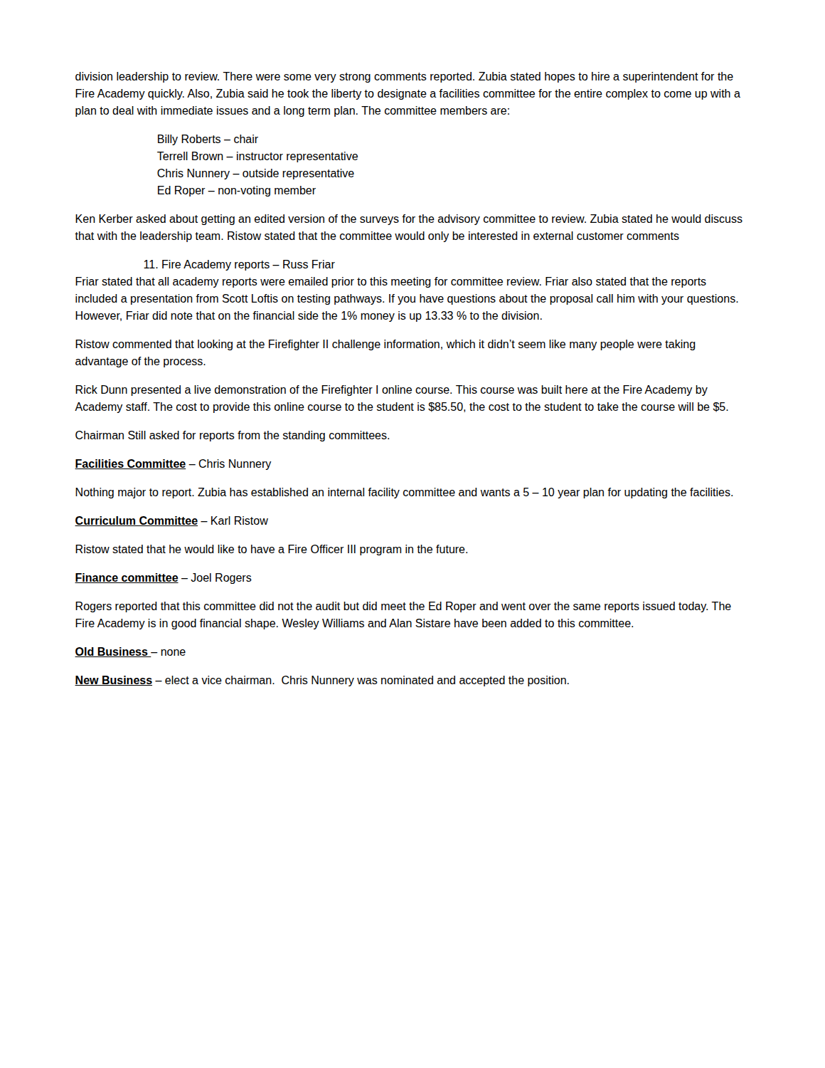division leadership to review. There were some very strong comments reported. Zubia stated hopes to hire a superintendent for the Fire Academy quickly. Also, Zubia said he took the liberty to designate a facilities committee for the entire complex to come up with a plan to deal with immediate issues and a long term plan. The committee members are:
Billy Roberts – chair
Terrell Brown – instructor representative
Chris Nunnery – outside representative
Ed Roper – non-voting member
Ken Kerber asked about getting an edited version of the surveys for the advisory committee to review. Zubia stated he would discuss that with the leadership team. Ristow stated that the committee would only be interested in external customer comments
11. Fire Academy reports – Russ Friar
Friar stated that all academy reports were emailed prior to this meeting for committee review. Friar also stated that the reports included a presentation from Scott Loftis on testing pathways. If you have questions about the proposal call him with your questions. However, Friar did note that on the financial side the 1% money is up 13.33 % to the division.
Ristow commented that looking at the Firefighter II challenge information, which it didn’t seem like many people were taking advantage of the process.
Rick Dunn presented a live demonstration of the Firefighter I online course. This course was built here at the Fire Academy by Academy staff. The cost to provide this online course to the student is $85.50, the cost to the student to take the course will be $5.
Chairman Still asked for reports from the standing committees.
Facilities Committee
– Chris Nunnery
Nothing major to report. Zubia has established an internal facility committee and wants a 5 – 10 year plan for updating the facilities.
Curriculum Committee
– Karl Ristow
Ristow stated that he would like to have a Fire Officer III program in the future.
Finance committee
– Joel Rogers
Rogers reported that this committee did not the audit but did meet the Ed Roper and went over the same reports issued today. The Fire Academy is in good financial shape. Wesley Williams and Alan Sistare have been added to this committee.
Old Business
– none
New Business
– elect a vice chairman. Chris Nunnery was nominated and accepted the position.